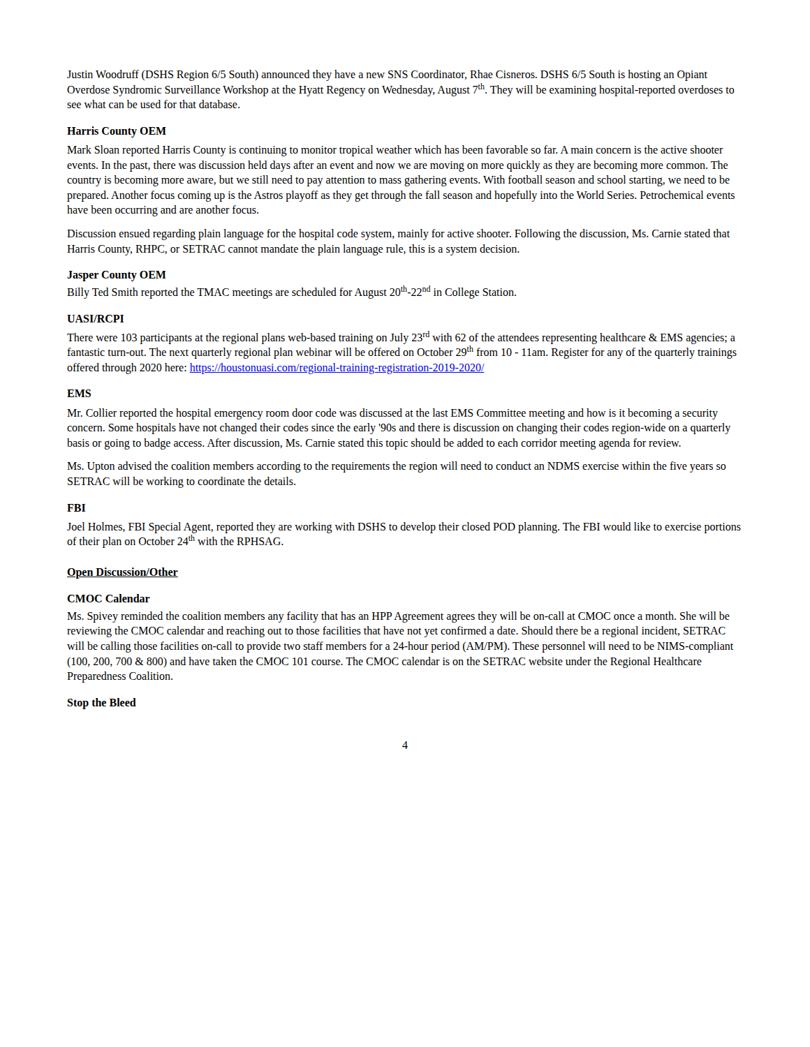Justin Woodruff (DSHS Region 6/5 South) announced they have a new SNS Coordinator, Rhae Cisneros. DSHS 6/5 South is hosting an Opiant Overdose Syndromic Surveillance Workshop at the Hyatt Regency on Wednesday, August 7th. They will be examining hospital-reported overdoses to see what can be used for that database.
Harris County OEM
Mark Sloan reported Harris County is continuing to monitor tropical weather which has been favorable so far. A main concern is the active shooter events. In the past, there was discussion held days after an event and now we are moving on more quickly as they are becoming more common. The country is becoming more aware, but we still need to pay attention to mass gathering events. With football season and school starting, we need to be prepared. Another focus coming up is the Astros playoff as they get through the fall season and hopefully into the World Series. Petrochemical events have been occurring and are another focus.
Discussion ensued regarding plain language for the hospital code system, mainly for active shooter. Following the discussion, Ms. Carnie stated that Harris County, RHPC, or SETRAC cannot mandate the plain language rule, this is a system decision.
Jasper County OEM
Billy Ted Smith reported the TMAC meetings are scheduled for August 20th-22nd in College Station.
UASI/RCPI
There were 103 participants at the regional plans web-based training on July 23rd with 62 of the attendees representing healthcare & EMS agencies; a fantastic turn-out. The next quarterly regional plan webinar will be offered on October 29th from 10 - 11am. Register for any of the quarterly trainings offered through 2020 here: https://houstonuasi.com/regional-training-registration-2019-2020/
EMS
Mr. Collier reported the hospital emergency room door code was discussed at the last EMS Committee meeting and how is it becoming a security concern. Some hospitals have not changed their codes since the early '90s and there is discussion on changing their codes region-wide on a quarterly basis or going to badge access. After discussion, Ms. Carnie stated this topic should be added to each corridor meeting agenda for review.
Ms. Upton advised the coalition members according to the requirements the region will need to conduct an NDMS exercise within the five years so SETRAC will be working to coordinate the details.
FBI
Joel Holmes, FBI Special Agent, reported they are working with DSHS to develop their closed POD planning. The FBI would like to exercise portions of their plan on October 24th with the RPHSAG.
Open Discussion/Other
CMOC Calendar
Ms. Spivey reminded the coalition members any facility that has an HPP Agreement agrees they will be on-call at CMOC once a month. She will be reviewing the CMOC calendar and reaching out to those facilities that have not yet confirmed a date. Should there be a regional incident, SETRAC will be calling those facilities on-call to provide two staff members for a 24-hour period (AM/PM). These personnel will need to be NIMS-compliant (100, 200, 700 & 800) and have taken the CMOC 101 course. The CMOC calendar is on the SETRAC website under the Regional Healthcare Preparedness Coalition.
Stop the Bleed
4